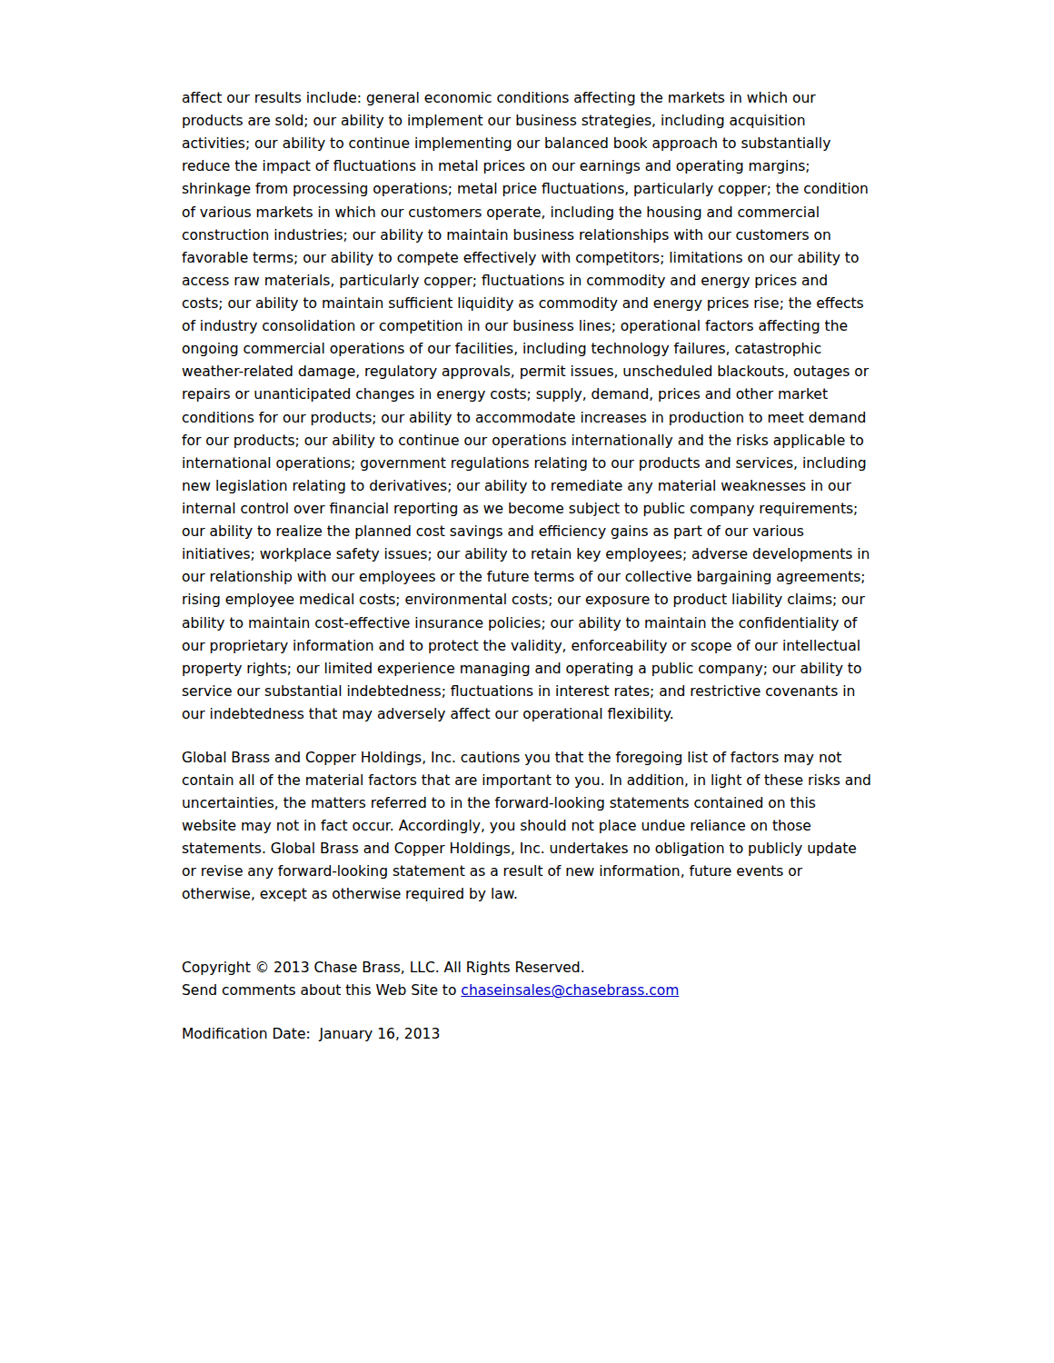affect our results include: general economic conditions affecting the markets in which our products are sold; our ability to implement our business strategies, including acquisition activities; our ability to continue implementing our balanced book approach to substantially reduce the impact of fluctuations in metal prices on our earnings and operating margins; shrinkage from processing operations; metal price fluctuations, particularly copper; the condition of various markets in which our customers operate, including the housing and commercial construction industries; our ability to maintain business relationships with our customers on favorable terms; our ability to compete effectively with competitors; limitations on our ability to access raw materials, particularly copper; fluctuations in commodity and energy prices and costs; our ability to maintain sufficient liquidity as commodity and energy prices rise; the effects of industry consolidation or competition in our business lines; operational factors affecting the ongoing commercial operations of our facilities, including technology failures, catastrophic weather-related damage, regulatory approvals, permit issues, unscheduled blackouts, outages or repairs or unanticipated changes in energy costs; supply, demand, prices and other market conditions for our products; our ability to accommodate increases in production to meet demand for our products; our ability to continue our operations internationally and the risks applicable to international operations; government regulations relating to our products and services, including new legislation relating to derivatives; our ability to remediate any material weaknesses in our internal control over financial reporting as we become subject to public company requirements; our ability to realize the planned cost savings and efficiency gains as part of our various initiatives; workplace safety issues; our ability to retain key employees; adverse developments in our relationship with our employees or the future terms of our collective bargaining agreements; rising employee medical costs; environmental costs; our exposure to product liability claims; our ability to maintain cost-effective insurance policies; our ability to maintain the confidentiality of our proprietary information and to protect the validity, enforceability or scope of our intellectual property rights; our limited experience managing and operating a public company; our ability to service our substantial indebtedness; fluctuations in interest rates; and restrictive covenants in our indebtedness that may adversely affect our operational flexibility.
Global Brass and Copper Holdings, Inc. cautions you that the foregoing list of factors may not contain all of the material factors that are important to you. In addition, in light of these risks and uncertainties, the matters referred to in the forward-looking statements contained on this website may not in fact occur. Accordingly, you should not place undue reliance on those statements. Global Brass and Copper Holdings, Inc. undertakes no obligation to publicly update or revise any forward-looking statement as a result of new information, future events or otherwise, except as otherwise required by law.
Copyright © 2013 Chase Brass, LLC. All Rights Reserved.
Send comments about this Web Site to chaseinsales@chasebrass.com
Modification Date: January 16, 2013